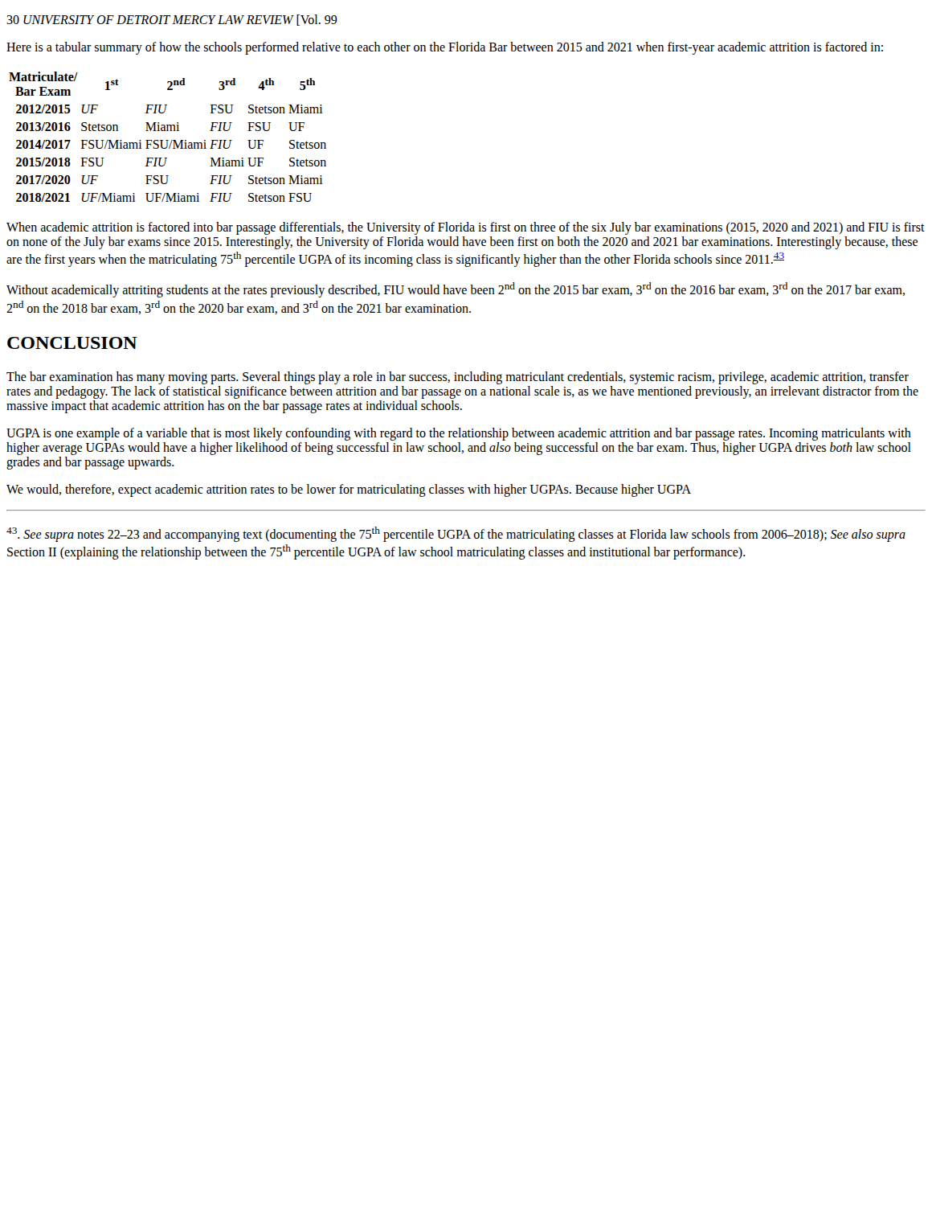30 UNIVERSITY OF DETROIT MERCY LAW REVIEW [Vol. 99
Here is a tabular summary of how the schools performed relative to each other on the Florida Bar between 2015 and 2021 when first-year academic attrition is factored in:
| Matriculate/ Bar Exam | 1 st | 2 nd | 3 rd | 4 th | 5 th |
| --- | --- | --- | --- | --- | --- |
| 2012/2015 | UF | FIU | FSU | Stetson | Miami |
| 2013/2016 | Stetson | Miami | FIU | FSU | UF |
| 2014/2017 | FSU/Miami | FSU/Miami | FIU | UF | Stetson |
| 2015/2018 | FSU | FIU | Miami | UF | Stetson |
| 2017/2020 | UF | FSU | FIU | Stetson | Miami |
| 2018/2021 | UF /Miami | UF/Miami | FIU | Stetson | FSU |
When academic attrition is factored into bar passage differentials, the University of Florida is first on three of the six July bar examinations (2015, 2020 and 2021) and FIU is first on none of the July bar exams since 2015. Interestingly, the University of Florida would have been first on both the 2020 and 2021 bar examinations. Interestingly because, these are the first years when the matriculating 75th percentile UGPA of its incoming class is significantly higher than the other Florida schools since 2011.43
Without academically attriting students at the rates previously described, FIU would have been 2nd on the 2015 bar exam, 3rd on the 2016 bar exam, 3rd on the 2017 bar exam, 2nd on the 2018 bar exam, 3rd on the 2020 bar exam, and 3rd on the 2021 bar examination.
CONCLUSION
The bar examination has many moving parts. Several things play a role in bar success, including matriculant credentials, systemic racism, privilege, academic attrition, transfer rates and pedagogy. The lack of statistical significance between attrition and bar passage on a national scale is, as we have mentioned previously, an irrelevant distractor from the massive impact that academic attrition has on the bar passage rates at individual schools.
UGPA is one example of a variable that is most likely confounding with regard to the relationship between academic attrition and bar passage rates. Incoming matriculants with higher average UGPAs would have a higher likelihood of being successful in law school, and also being successful on the bar exam. Thus, higher UGPA drives both law school grades and bar passage upwards.
We would, therefore, expect academic attrition rates to be lower for matriculating classes with higher UGPAs. Because higher UGPA
43. See supra notes 22–23 and accompanying text (documenting the 75th percentile UGPA of the matriculating classes at Florida law schools from 2006–2018); See also supra Section II (explaining the relationship between the 75th percentile UGPA of law school matriculating classes and institutional bar performance).